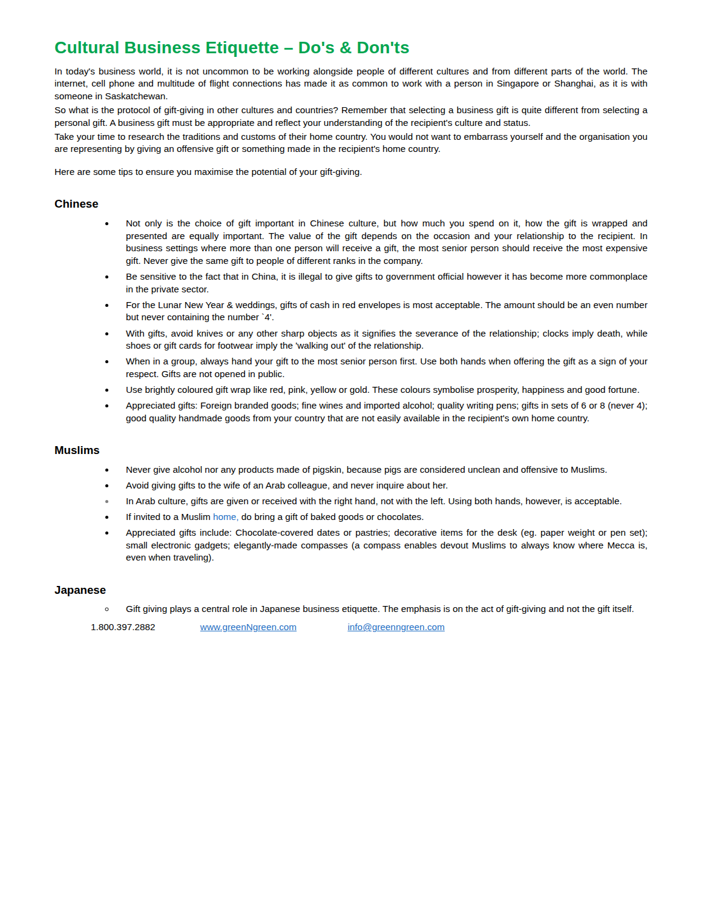Cultural Business Etiquette – Do's & Don'ts
In today's business world, it is not uncommon to be working alongside people of different cultures and from different parts of the world. The internet, cell phone and multitude of flight connections has made it as common to work with a person in Singapore or Shanghai, as it is with someone in Saskatchewan.
So what is the protocol of gift-giving in other cultures and countries? Remember that selecting a business gift is quite different from selecting a personal gift. A business gift must be appropriate and reflect your understanding of the recipient's culture and status.
Take your time to research the traditions and customs of their home country. You would not want to embarrass yourself and the organisation you are representing by giving an offensive gift or something made in the recipient's home country.
Here are some tips to ensure you maximise the potential of your gift-giving.
Chinese
Not only is the choice of gift important in Chinese culture, but how much you spend on it, how the gift is wrapped and presented are equally important. The value of the gift depends on the occasion and your relationship to the recipient. In business settings where more than one person will receive a gift, the most senior person should receive the most expensive gift. Never give the same gift to people of different ranks in the company.
Be sensitive to the fact that in China, it is illegal to give gifts to government official however it has become more commonplace in the private sector.
For the Lunar New Year & weddings, gifts of cash in red envelopes is most acceptable. The amount should be an even number but never containing the number `4'.
With gifts, avoid knives or any other sharp objects as it signifies the severance of the relationship; clocks imply death, while shoes or gift cards for footwear imply the 'walking out' of the relationship.
When in a group, always hand your gift to the most senior person first. Use both hands when offering the gift as a sign of your respect. Gifts are not opened in public.
Use brightly coloured gift wrap like red, pink, yellow or gold. These colours symbolise prosperity, happiness and good fortune.
Appreciated gifts: Foreign branded goods; fine wines and imported alcohol; quality writing pens; gifts in sets of 6 or 8 (never 4); good quality handmade goods from your country that are not easily available in the recipient's own home country.
Muslims
Never give alcohol nor any products made of pigskin, because pigs are considered unclean and offensive to Muslims.
Avoid giving gifts to the wife of an Arab colleague, and never inquire about her.
In Arab culture, gifts are given or received with the right hand, not with the left. Using both hands, however, is acceptable.
If invited to a Muslim home, do bring a gift of baked goods or chocolates.
Appreciated gifts include: Chocolate-covered dates or pastries; decorative items for the desk (eg. paper weight or pen set); small electronic gadgets; elegantly-made compasses (a compass enables devout Muslims to always know where Mecca is, even when traveling).
Japanese
Gift giving plays a central role in Japanese business etiquette. The emphasis is on the act of gift-giving and not the gift itself.
1.800.397.2882 www.greenNgreen.com info@greenngreen.com